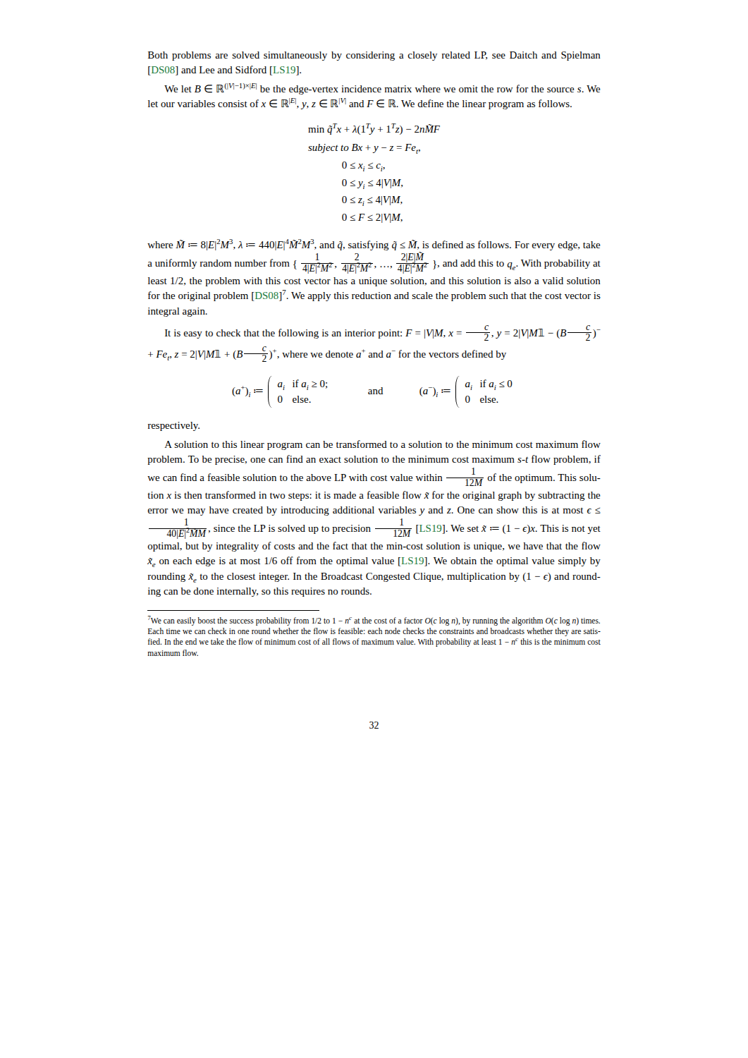Both problems are solved simultaneously by considering a closely related LP, see Daitch and Spielman [DS08] and Lee and Sidford [LS19].
We let B ∈ ℝ(|V|−1)×|E| be the edge-vertex incidence matrix where we omit the row for the source s. We let our variables consist of x ∈ ℝ|E|, y, z ∈ ℝ|V| and F ∈ ℝ. We define the linear program as follows.
min q̃Tx + λ(1Ty + 1Tz) − 2nM̃F subject to Bx + y − z = Fet, 0 ≤ xi ≤ ci, 0 ≤ yi ≤ 4|V|M, 0 ≤ zi ≤ 4|V|M, 0 ≤ F ≤ 2|V|M,
where M̃ ≔ 8|E|2M3, λ ≔ 440|E|4M̃2M3, and q̃, satisfying q̃ ≤ M̃, is defined as follows. For every edge, take a uniformly random number from { 14|E|2M2, 24|E|2M2, …, 2|E|M̃4|E|2M2 }, and add this to qe. With probability at least 1/2, the problem with this cost vector has a unique solution, and this solution is also a valid solution for the original problem [DS08]7. We apply this reduction and scale the problem such that the cost vector is integral again.
It is easy to check that the following is an interior point: F = |V|M, x = c 2, y = 2|V|M𝟙 − (Bc 2)− + Fet, z = 2|V|M𝟙 + (Bc 2)+, where we denote a+ and a− for the vectors defined by
(a+)i ≔
| a i | if a i ≥ 0; |
| 0 | else. |
and (a−)i ≔
| a i | if a i ≤ 0 |
| 0 | else. |
respectively.
A solution to this linear program can be transformed to a solution to the minimum cost maximum flow problem. To be precise, one can find an exact solution to the minimum cost maximum s-t flow problem, if we can find a feasible solution to the above LP with cost value within 112M of the optimum. This solution x is then transformed in two steps: it is made a feasible flow x̃ for the original graph by subtracting the error we may have created by introducing additional variables y and z. One can show this is at most ϵ ≤ 140|E|2M̃M, since the LP is solved up to precision 112M [LS19]. We set x̃ ≔ (1 − ϵ)x. This is not yet optimal, but by integrality of costs and the fact that the min-cost solution is unique, we have that the flow x̃e on each edge is at most 1/6 off from the optimal value [LS19]. We obtain the optimal value simply by rounding x̃e to the closest integer. In the Broadcast Congested Clique, multiplication by (1 − ϵ) and rounding can be done internally, so this requires no rounds.
7We can easily boost the success probability from 1/2 to 1 − nc at the cost of a factor O(c log n), by running the algorithm O(c log n) times. Each time we can check in one round whether the flow is feasible: each node checks the constraints and broadcasts whether they are satisfied. In the end we take the flow of minimum cost of all flows of maximum value. With probability at least 1 − nc this is the minimum cost maximum flow.
32